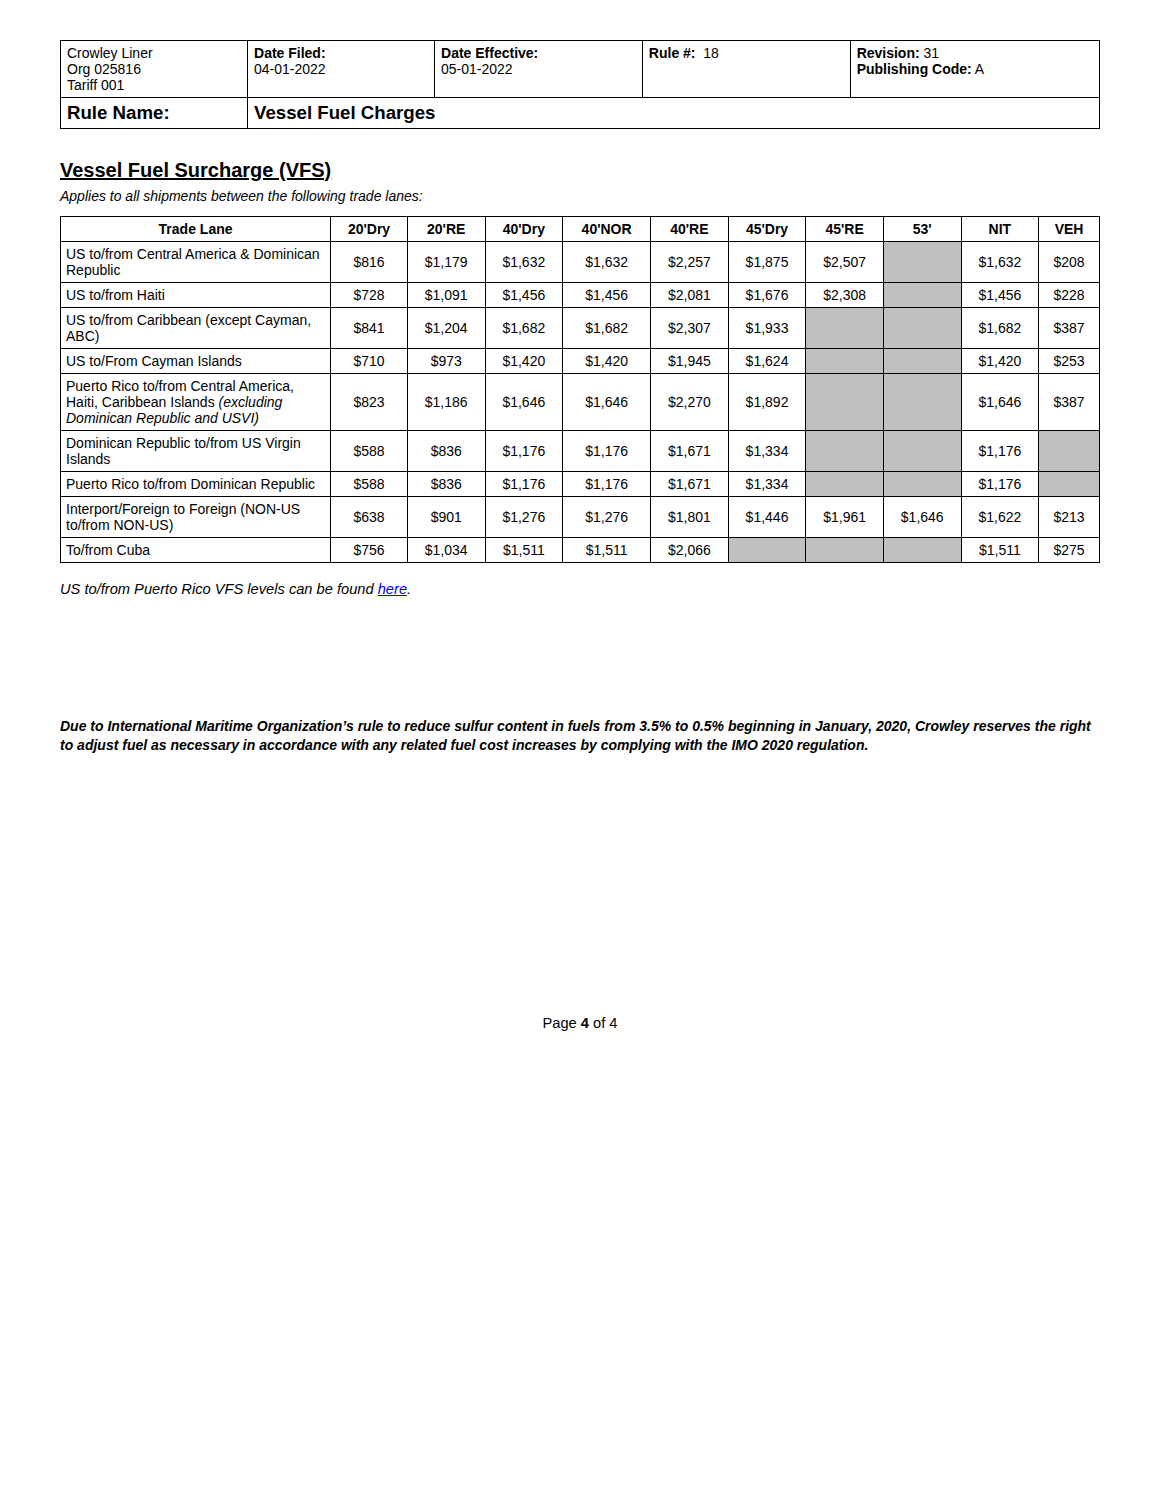| Crowley Liner Org 025816 Tariff 001 | Date Filed: 04-01-2022 | Date Effective: 05-01-2022 | Rule #: 18 | Revision: 31 Publishing Code: A |
| Rule Name: | Vessel Fuel Charges |
Vessel Fuel Surcharge (VFS)
Applies to all shipments between the following trade lanes:
| Trade Lane | 20'Dry | 20'RE | 40'Dry | 40'NOR | 40'RE | 45'Dry | 45'RE | 53' | NIT | VEH |
| --- | --- | --- | --- | --- | --- | --- | --- | --- | --- | --- |
| US to/from Central America & Dominican Republic | $816 | $1,179 | $1,632 | $1,632 | $2,257 | $1,875 | $2,507 | | $1,632 | $208 |
| US to/from Haiti | $728 | $1,091 | $1,456 | $1,456 | $2,081 | $1,676 | $2,308 | | $1,456 | $228 |
| US to/from Caribbean (except Cayman, ABC) | $841 | $1,204 | $1,682 | $1,682 | $2,307 | $1,933 | | | $1,682 | $387 |
| US to/From Cayman Islands | $710 | $973 | $1,420 | $1,420 | $1,945 | $1,624 | | | $1,420 | $253 |
| Puerto Rico to/from Central America, Haiti, Caribbean Islands (excluding Dominican Republic and USVI) | $823 | $1,186 | $1,646 | $1,646 | $2,270 | $1,892 | | | $1,646 | $387 |
| Dominican Republic to/from US Virgin Islands | $588 | $836 | $1,176 | $1,176 | $1,671 | $1,334 | | | $1,176 | |
| Puerto Rico to/from Dominican Republic | $588 | $836 | $1,176 | $1,176 | $1,671 | $1,334 | | | $1,176 | |
| Interport/Foreign to Foreign (NON-US to/from NON-US) | $638 | $901 | $1,276 | $1,276 | $1,801 | $1,446 | $1,961 | $1,646 | $1,622 | $213 |
| To/from Cuba | $756 | $1,034 | $1,511 | $1,511 | $2,066 | | | | $1,511 | $275 |
US to/from Puerto Rico VFS levels can be found here.
Due to International Maritime Organization’s rule to reduce sulfur content in fuels from 3.5% to 0.5% beginning in January, 2020, Crowley reserves the right to adjust fuel as necessary in accordance with any related fuel cost increases by complying with the IMO 2020 regulation.
Page 4 of 4